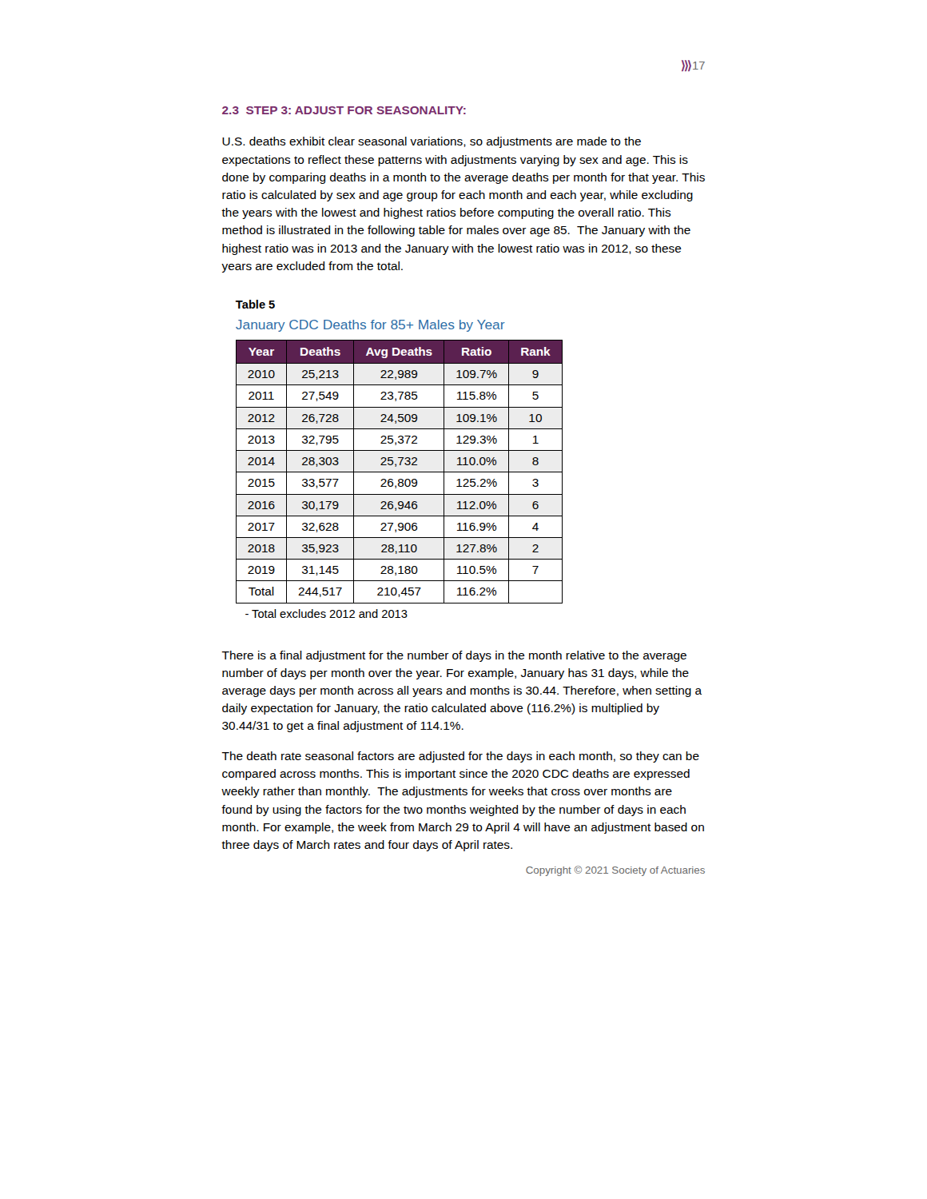⟩⟩⟩17
2.3 STEP 3: ADJUST FOR SEASONALITY:
U.S. deaths exhibit clear seasonal variations, so adjustments are made to the expectations to reflect these patterns with adjustments varying by sex and age. This is done by comparing deaths in a month to the average deaths per month for that year. This ratio is calculated by sex and age group for each month and each year, while excluding the years with the lowest and highest ratios before computing the overall ratio. This method is illustrated in the following table for males over age 85. The January with the highest ratio was in 2013 and the January with the lowest ratio was in 2012, so these years are excluded from the total.
Table 5
January CDC Deaths for 85+ Males by Year
| Year | Deaths | Avg Deaths | Ratio | Rank |
| --- | --- | --- | --- | --- |
| 2010 | 25,213 | 22,989 | 109.7% | 9 |
| 2011 | 27,549 | 23,785 | 115.8% | 5 |
| 2012 | 26,728 | 24,509 | 109.1% | 10 |
| 2013 | 32,795 | 25,372 | 129.3% | 1 |
| 2014 | 28,303 | 25,732 | 110.0% | 8 |
| 2015 | 33,577 | 26,809 | 125.2% | 3 |
| 2016 | 30,179 | 26,946 | 112.0% | 6 |
| 2017 | 32,628 | 27,906 | 116.9% | 4 |
| 2018 | 35,923 | 28,110 | 127.8% | 2 |
| 2019 | 31,145 | 28,180 | 110.5% | 7 |
| Total | 244,517 | 210,457 | 116.2% | |
- Total excludes 2012 and 2013
There is a final adjustment for the number of days in the month relative to the average number of days per month over the year. For example, January has 31 days, while the average days per month across all years and months is 30.44. Therefore, when setting a daily expectation for January, the ratio calculated above (116.2%) is multiplied by 30.44/31 to get a final adjustment of 114.1%.
The death rate seasonal factors are adjusted for the days in each month, so they can be compared across months. This is important since the 2020 CDC deaths are expressed weekly rather than monthly. The adjustments for weeks that cross over months are found by using the factors for the two months weighted by the number of days in each month. For example, the week from March 29 to April 4 will have an adjustment based on three days of March rates and four days of April rates.
Copyright © 2021 Society of Actuaries